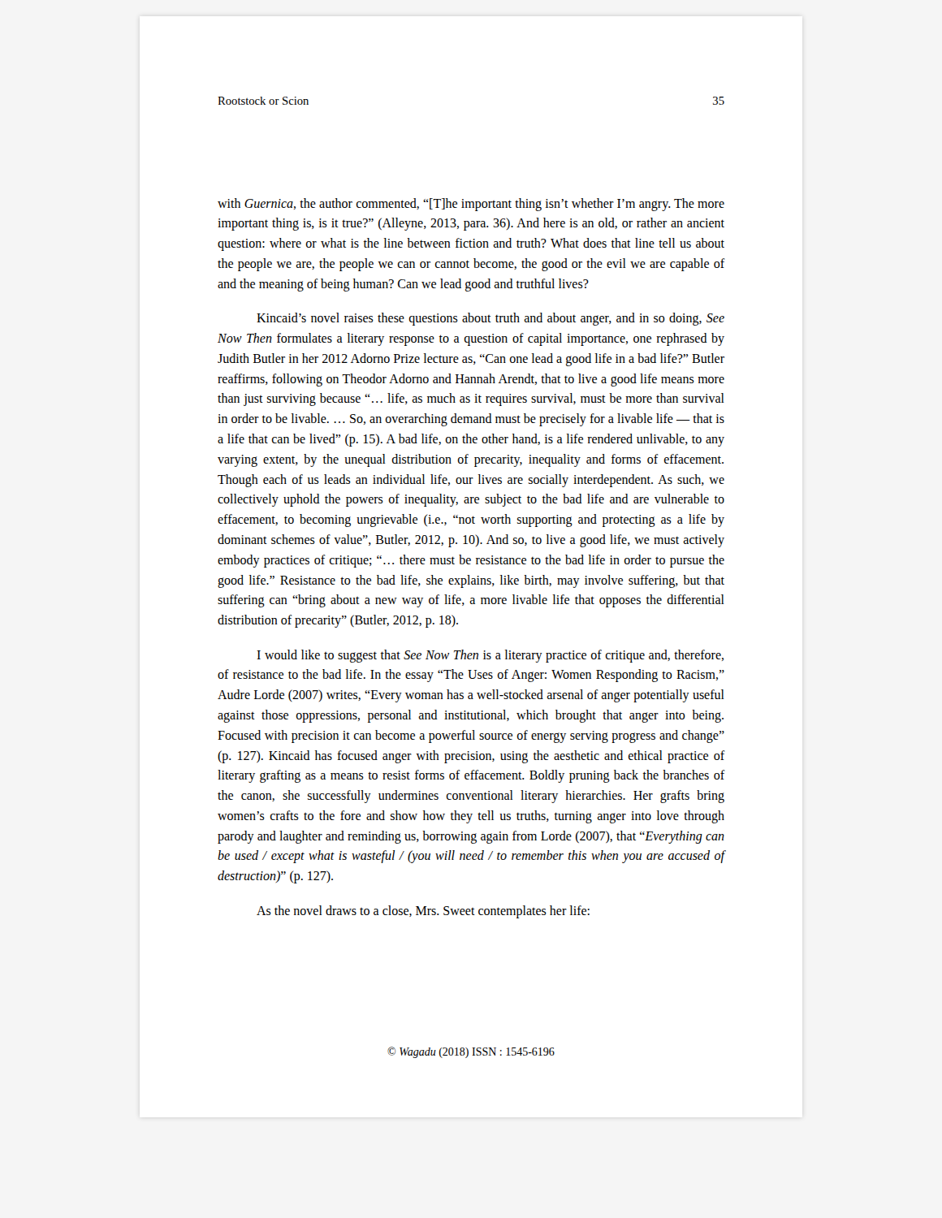Rootstock or Scion 35
with Guernica, the author commented, “[T]he important thing isn’t whether I’m angry. The more important thing is, is it true?” (Alleyne, 2013, para. 36). And here is an old, or rather an ancient question: where or what is the line between fiction and truth? What does that line tell us about the people we are, the people we can or cannot become, the good or the evil we are capable of and the meaning of being human? Can we lead good and truthful lives?
Kincaid’s novel raises these questions about truth and about anger, and in so doing, See Now Then formulates a literary response to a question of capital importance, one rephrased by Judith Butler in her 2012 Adorno Prize lecture as, “Can one lead a good life in a bad life?” Butler reaffirms, following on Theodor Adorno and Hannah Arendt, that to live a good life means more than just surviving because “… life, as much as it requires survival, must be more than survival in order to be livable. … So, an overarching demand must be precisely for a livable life — that is a life that can be lived” (p. 15). A bad life, on the other hand, is a life rendered unlivable, to any varying extent, by the unequal distribution of precarity, inequality and forms of effacement. Though each of us leads an individual life, our lives are socially interdependent. As such, we collectively uphold the powers of inequality, are subject to the bad life and are vulnerable to effacement, to becoming ungrievable (i.e., “not worth supporting and protecting as a life by dominant schemes of value”, Butler, 2012, p. 10). And so, to live a good life, we must actively embody practices of critique; “… there must be resistance to the bad life in order to pursue the good life.” Resistance to the bad life, she explains, like birth, may involve suffering, but that suffering can “bring about a new way of life, a more livable life that opposes the differential distribution of precarity” (Butler, 2012, p. 18).
I would like to suggest that See Now Then is a literary practice of critique and, therefore, of resistance to the bad life. In the essay “The Uses of Anger: Women Responding to Racism,” Audre Lorde (2007) writes, “Every woman has a well-stocked arsenal of anger potentially useful against those oppressions, personal and institutional, which brought that anger into being. Focused with precision it can become a powerful source of energy serving progress and change” (p. 127). Kincaid has focused anger with precision, using the aesthetic and ethical practice of literary grafting as a means to resist forms of effacement. Boldly pruning back the branches of the canon, she successfully undermines conventional literary hierarchies. Her grafts bring women’s crafts to the fore and show how they tell us truths, turning anger into love through parody and laughter and reminding us, borrowing again from Lorde (2007), that “Everything can be used / except what is wasteful / (you will need / to remember this when you are accused of destruction)” (p. 127).
As the novel draws to a close, Mrs. Sweet contemplates her life:
© Wagadu (2018) ISSN : 1545-6196